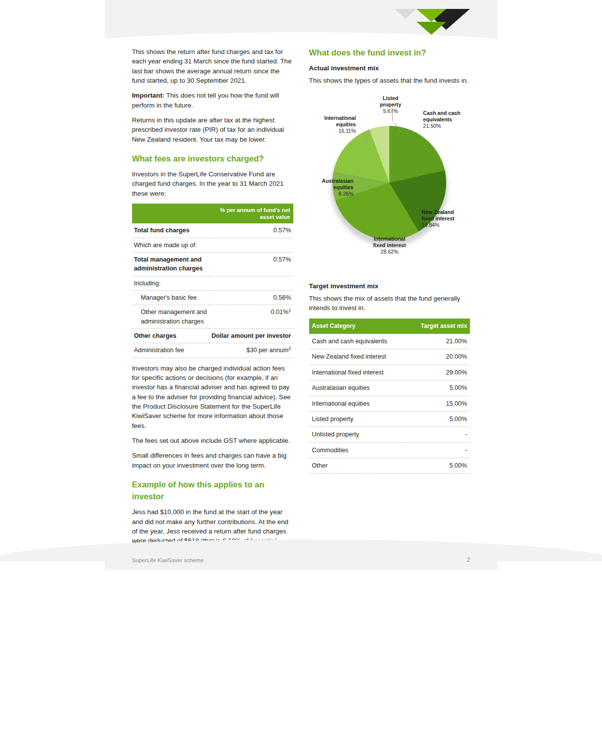This shows the return after fund charges and tax for each year ending 31 March since the fund started. The last bar shows the average annual return since the fund started, up to 30 September 2021.
Important: This does not tell you how the fund will perform in the future.
Returns in this update are after tax at the highest prescribed investor rate (PIR) of tax for an individual New Zealand resident. Your tax may be lower.
What fees are investors charged?
Investors in the SuperLife Conservative Fund are charged fund charges. In the year to 31 March 2021 these were:
| | % per annum of fund's net asset value |
| --- | --- |
| Total fund charges | 0.57% |
| Which are made up of: |
| Total management and administration charges | 0.57% |
| Including: |
| Manager's basic fee | 0.56% |
| Other management and administration charges | 0.01% 1 |
| Other charges | Dollar amount per investor |
| Administration fee | $30 per annum 2 |
Investors may also be charged individual action fees for specific actions or decisions (for example, if an investor has a financial adviser and has agreed to pay a fee to the adviser for providing financial advice). See the Product Disclosure Statement for the SuperLife KiwiSaver scheme for more information about those fees.
The fees set out above include GST where applicable.
Small differences in fees and charges can have a big impact on your investment over the long term.
Example of how this applies to an investor
Jess had $10,000 in the fund at the start of the year and did not make any further contributions. At the end of the year, Jess received a return after fund charges were deducted of $618 (that is 6.18% of her initial $10,000). Jess paid other charges of $30. This gives Jess a total return after tax of $588 for the year.
What does the fund invest in?
Actual investment mix
This shows the types of assets that the fund invests in.
Cash and cash
equivalents
21.50%
New Zealand
fixed interest
19.84%
International
fixed interest
28.62%
Australasian
equities
8.26%
International
equities
16.11%
Listed
property
5.67%
Target investment mix
This shows the mix of assets that the fund generally intends to invest in.
| Asset Category | Target asset mix |
| --- | --- |
| Cash and cash equivalents | 21.00% |
| New Zealand fixed interest | 20.00% |
| International fixed interest | 29.00% |
| Australasian equities | 5.00% |
| International equities | 15.00% |
| Listed property | 5.00% |
| Unlisted property | - |
| Commodities | - |
| Other | 5.00% |
SuperLife KiwiSaver scheme
2